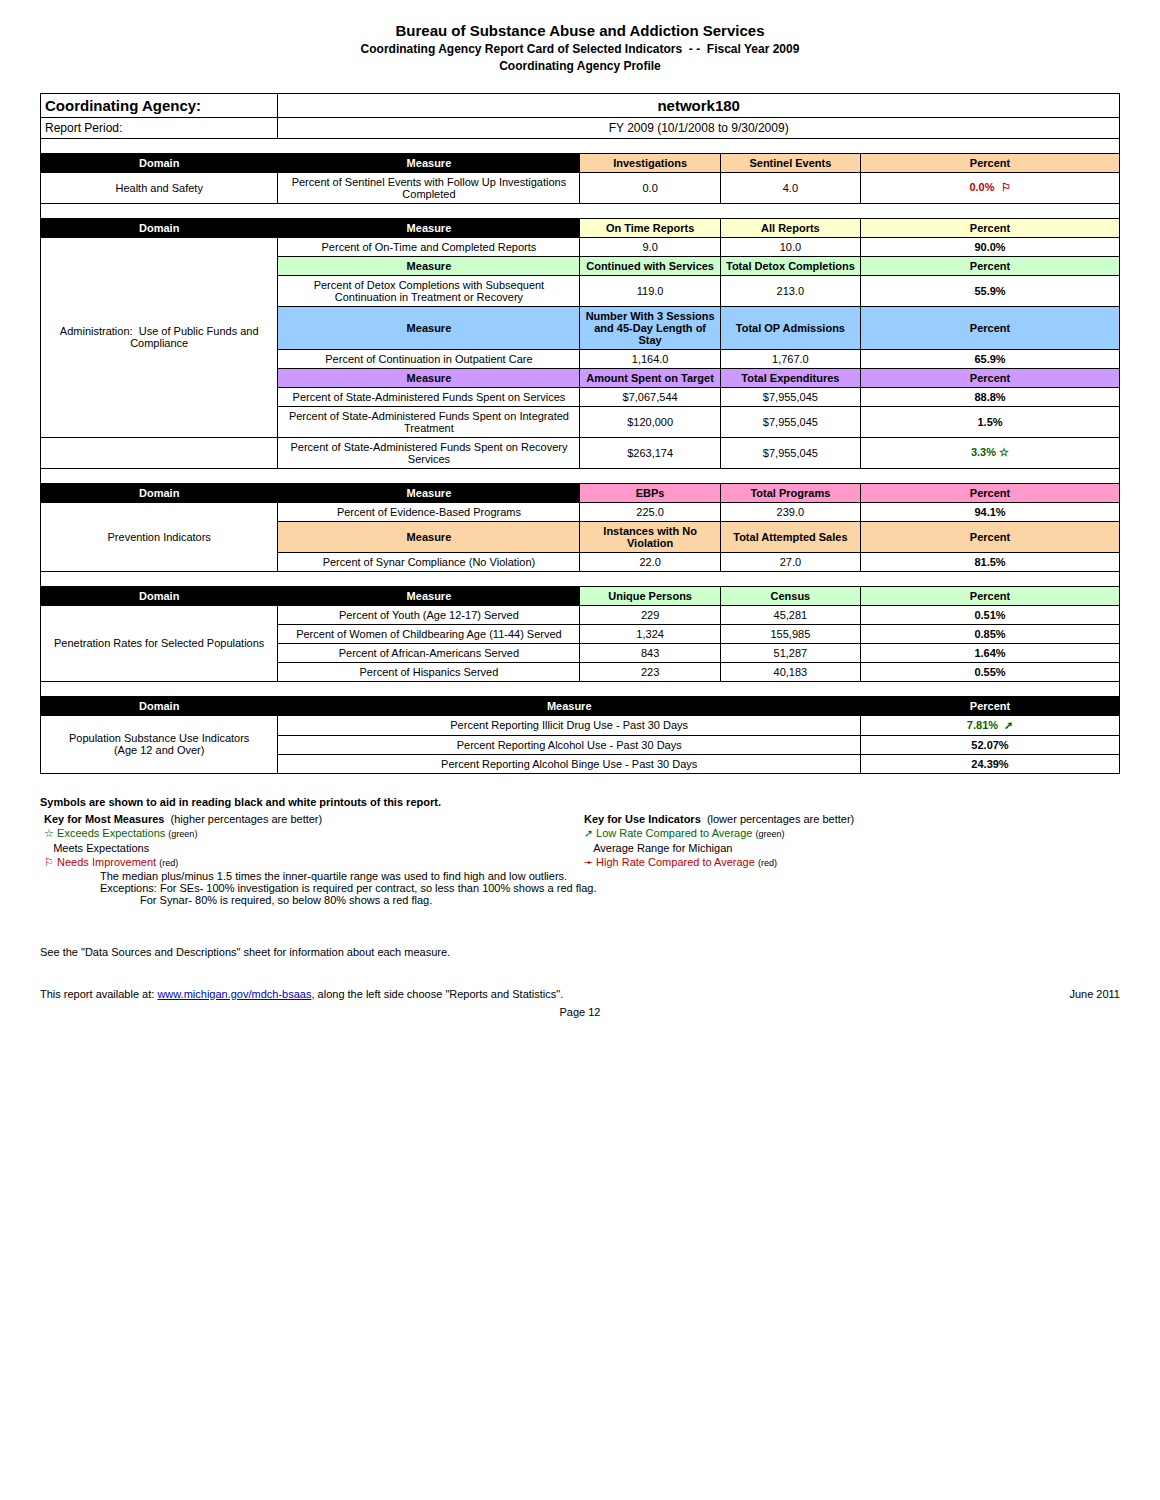Bureau of Substance Abuse and Addiction Services
Coordinating Agency Report Card of Selected Indicators - - Fiscal Year 2009
Coordinating Agency Profile
| Coordinating Agency: | network180 |
| Report Period: | FY 2009 (10/1/2008 to 9/30/2009) |
| Domain | Measure | Investigations | Sentinel Events | Percent |
| Health and Safety | Percent of Sentinel Events with Follow Up Investigations Completed | 0.0 | 4.0 | 0.0% ⚐ |
| Domain | Measure | On Time Reports | All Reports | Percent |
| Administration: Use of Public Funds and Compliance | Percent of On-Time and Completed Reports | 9.0 | 10.0 | 90.0% |
| Measure | Continued with Services | Total Detox Completions | Percent |
| Percent of Detox Completions with Subsequent Continuation in Treatment or Recovery | 119.0 | 213.0 | 55.9% |
| Measure | Number With 3 Sessions and 45-Day Length of Stay | Total OP Admissions | Percent |
| Percent of Continuation in Outpatient Care | 1,164.0 | 1,767.0 | 65.9% |
| Measure | Amount Spent on Target | Total Expenditures | Percent |
| Percent of State-Administered Funds Spent on Services | $7,067,544 | $7,955,045 | 88.8% |
| Percent of State-Administered Funds Spent on Integrated Treatment | $120,000 | $7,955,045 | 1.5% |
| | Percent of State-Administered Funds Spent on Recovery Services | $263,174 | $7,955,045 | 3.3% ☆ |
| Domain | Measure | EBPs | Total Programs | Percent |
| Prevention Indicators | Percent of Evidence-Based Programs | 225.0 | 239.0 | 94.1% |
| Measure | Instances with No Violation | Total Attempted Sales | Percent |
| Percent of Synar Compliance (No Violation) | 22.0 | 27.0 | 81.5% |
| Domain | Measure | Unique Persons | Census | Percent |
| Penetration Rates for Selected Populations | Percent of Youth (Age 12-17) Served | 229 | 45,281 | 0.51% |
| Percent of Women of Childbearing Age (11-44) Served | 1,324 | 155,985 | 0.85% |
| Percent of African-Americans Served | 843 | 51,287 | 1.64% |
| Percent of Hispanics Served | 223 | 40,183 | 0.55% |
| Domain | Measure | Percent |
| Population Substance Use Indicators (Age 12 and Over) | Percent Reporting Illicit Drug Use - Past 30 Days | 7.81% ➚ |
| Percent Reporting Alcohol Use - Past 30 Days | 52.07% |
| Percent Reporting Alcohol Binge Use - Past 30 Days | 24.39% |
Symbols are shown to aid in reading black and white printouts of this report.
| Key for Most Measures (higher percentages are better) | Key for Use Indicators (lower percentages are better) |
| ☆ Exceeds Expectations (green) | ➚ Low Rate Compared to Average (green) |
| Meets Expectations | Average Range for Michigan |
| ⚐ Needs Improvement (red) | ➛ High Rate Compared to Average (red) |
The median plus/minus 1.5 times the inner-quartile range was used to find high and low outliers.
Exceptions: For SEs- 100% investigation is required per contract, so less than 100% shows a red flag.
For Synar- 80% is required, so below 80% shows a red flag.
See the "Data Sources and Descriptions" sheet for information about each measure.
This report available at: www.michigan.gov/mdch-bsaas, along the left side choose "Reports and Statistics".
June 2011
Page 12